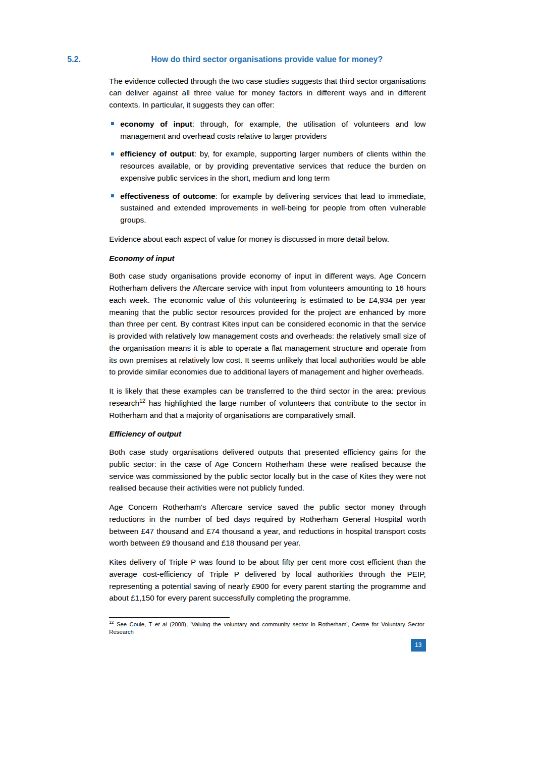5.2. How do third sector organisations provide value for money?
The evidence collected through the two case studies suggests that third sector organisations can deliver against all three value for money factors in different ways and in different contexts. In particular, it suggests they can offer:
economy of input: through, for example, the utilisation of volunteers and low management and overhead costs relative to larger providers
efficiency of output: by, for example, supporting larger numbers of clients within the resources available, or by providing preventative services that reduce the burden on expensive public services in the short, medium and long term
effectiveness of outcome: for example by delivering services that lead to immediate, sustained and extended improvements in well-being for people from often vulnerable groups.
Evidence about each aspect of value for money is discussed in more detail below.
Economy of input
Both case study organisations provide economy of input in different ways. Age Concern Rotherham delivers the Aftercare service with input from volunteers amounting to 16 hours each week. The economic value of this volunteering is estimated to be £4,934 per year meaning that the public sector resources provided for the project are enhanced by more than three per cent. By contrast Kites input can be considered economic in that the service is provided with relatively low management costs and overheads: the relatively small size of the organisation means it is able to operate a flat management structure and operate from its own premises at relatively low cost. It seems unlikely that local authorities would be able to provide similar economies due to additional layers of management and higher overheads.
It is likely that these examples can be transferred to the third sector in the area: previous research12 has highlighted the large number of volunteers that contribute to the sector in Rotherham and that a majority of organisations are comparatively small.
Efficiency of output
Both case study organisations delivered outputs that presented efficiency gains for the public sector: in the case of Age Concern Rotherham these were realised because the service was commissioned by the public sector locally but in the case of Kites they were not realised because their activities were not publicly funded.
Age Concern Rotherham's Aftercare service saved the public sector money through reductions in the number of bed days required by Rotherham General Hospital worth between £47 thousand and £74 thousand a year, and reductions in hospital transport costs worth between £9 thousand and £18 thousand per year.
Kites delivery of Triple P was found to be about fifty per cent more cost efficient than the average cost-efficiency of Triple P delivered by local authorities through the PEIP, representing a potential saving of nearly £900 for every parent starting the programme and about £1,150 for every parent successfully completing the programme.
12 See Coule, T et al (2008), 'Valuing the voluntary and community sector in Rotherham', Centre for Voluntary Sector Research
13